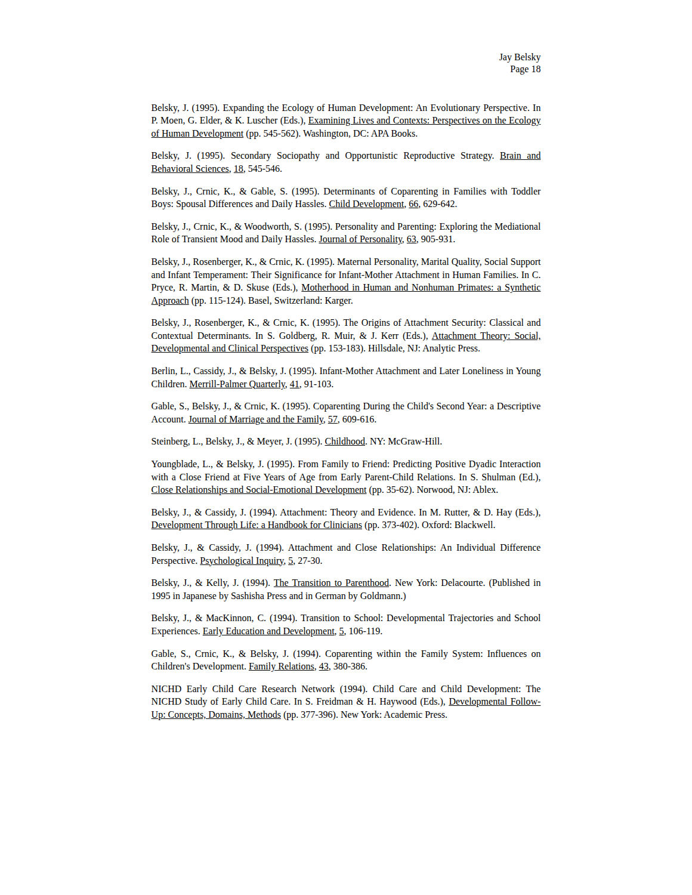Jay Belsky
Page 18
Belsky, J. (1995). Expanding the Ecology of Human Development: An Evolutionary Perspective. In P. Moen, G. Elder, & K. Luscher (Eds.), Examining Lives and Contexts: Perspectives on the Ecology of Human Development (pp. 545-562). Washington, DC: APA Books.
Belsky, J. (1995). Secondary Sociopathy and Opportunistic Reproductive Strategy. Brain and Behavioral Sciences, 18, 545-546.
Belsky, J., Crnic, K., & Gable, S. (1995). Determinants of Coparenting in Families with Toddler Boys: Spousal Differences and Daily Hassles. Child Development, 66, 629-642.
Belsky, J., Crnic, K., & Woodworth, S. (1995). Personality and Parenting: Exploring the Mediational Role of Transient Mood and Daily Hassles. Journal of Personality, 63, 905-931.
Belsky, J., Rosenberger, K., & Crnic, K. (1995). Maternal Personality, Marital Quality, Social Support and Infant Temperament: Their Significance for Infant-Mother Attachment in Human Families. In C. Pryce, R. Martin, & D. Skuse (Eds.), Motherhood in Human and Nonhuman Primates: a Synthetic Approach (pp. 115-124). Basel, Switzerland: Karger.
Belsky, J., Rosenberger, K., & Crnic, K. (1995). The Origins of Attachment Security: Classical and Contextual Determinants. In S. Goldberg, R. Muir, & J. Kerr (Eds.), Attachment Theory: Social, Developmental and Clinical Perspectives (pp. 153-183). Hillsdale, NJ: Analytic Press.
Berlin, L., Cassidy, J., & Belsky, J. (1995). Infant-Mother Attachment and Later Loneliness in Young Children. Merrill-Palmer Quarterly, 41, 91-103.
Gable, S., Belsky, J., & Crnic, K. (1995). Coparenting During the Child's Second Year: a Descriptive Account. Journal of Marriage and the Family, 57, 609-616.
Steinberg, L., Belsky, J., & Meyer, J. (1995). Childhood. NY: McGraw-Hill.
Youngblade, L., & Belsky, J. (1995). From Family to Friend: Predicting Positive Dyadic Interaction with a Close Friend at Five Years of Age from Early Parent-Child Relations. In S. Shulman (Ed.), Close Relationships and Social-Emotional Development (pp. 35-62). Norwood, NJ: Ablex.
Belsky, J., & Cassidy, J. (1994). Attachment: Theory and Evidence. In M. Rutter, & D. Hay (Eds.), Development Through Life: a Handbook for Clinicians (pp. 373-402). Oxford: Blackwell.
Belsky, J., & Cassidy, J. (1994). Attachment and Close Relationships: An Individual Difference Perspective. Psychological Inquiry, 5, 27-30.
Belsky, J., & Kelly, J. (1994). The Transition to Parenthood. New York: Delacourte. (Published in 1995 in Japanese by Sashisha Press and in German by Goldmann.)
Belsky, J., & MacKinnon, C. (1994). Transition to School: Developmental Trajectories and School Experiences. Early Education and Development, 5, 106-119.
Gable, S., Crnic, K., & Belsky, J. (1994). Coparenting within the Family System: Influences on Children's Development. Family Relations, 43, 380-386.
NICHD Early Child Care Research Network (1994). Child Care and Child Development: The NICHD Study of Early Child Care. In S. Freidman & H. Haywood (Eds.), Developmental Follow-Up: Concepts, Domains, Methods (pp. 377-396). New York: Academic Press.